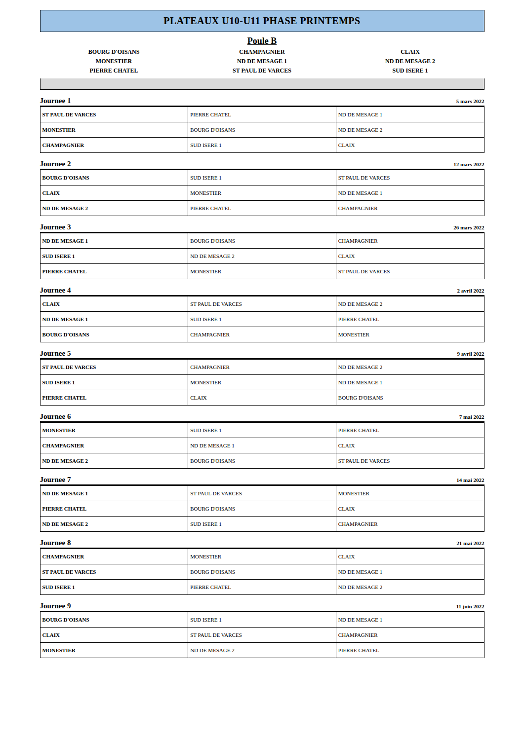PLATEAUX U10-U11 PHASE PRINTEMPS
Poule B
| BOURG D'OISANS | CHAMPAGNIER | CLAIX |
| MONESTIER | ND DE MESAGE 1 | ND DE MESAGE 2 |
| PIERRE CHATEL | ST PAUL DE VARCES | SUD ISERE 1 |
Journee 1 5 mars 2022
| ST PAUL DE VARCES | PIERRE CHATEL | ND DE MESAGE 1 |
| MONESTIER | BOURG D'OISANS | ND DE MESAGE 2 |
| CHAMPAGNIER | SUD ISERE 1 | CLAIX |
Journee 2 12 mars 2022
| BOURG D'OISANS | SUD ISERE 1 | ST PAUL DE VARCES |
| CLAIX | MONESTIER | ND DE MESAGE 1 |
| ND DE MESAGE 2 | PIERRE CHATEL | CHAMPAGNIER |
Journee 3 26 mars 2022
| ND DE MESAGE 1 | BOURG D'OISANS | CHAMPAGNIER |
| SUD ISERE 1 | ND DE MESAGE 2 | CLAIX |
| PIERRE CHATEL | MONESTIER | ST PAUL DE VARCES |
Journee 4 2 avril 2022
| CLAIX | ST PAUL DE VARCES | ND DE MESAGE 2 |
| ND DE MESAGE 1 | SUD ISERE 1 | PIERRE CHATEL |
| BOURG D'OISANS | CHAMPAGNIER | MONESTIER |
Journee 5 9 avril 2022
| ST PAUL DE VARCES | CHAMPAGNIER | ND DE MESAGE 2 |
| SUD ISERE 1 | MONESTIER | ND DE MESAGE 1 |
| PIERRE CHATEL | CLAIX | BOURG D'OISANS |
Journee 6 7 mai 2022
| MONESTIER | SUD ISERE 1 | PIERRE CHATEL |
| CHAMPAGNIER | ND DE MESAGE 1 | CLAIX |
| ND DE MESAGE 2 | BOURG D'OISANS | ST PAUL DE VARCES |
Journee 7 14 mai 2022
| ND DE MESAGE 1 | ST PAUL DE VARCES | MONESTIER |
| PIERRE CHATEL | BOURG D'OISANS | CLAIX |
| ND DE MESAGE 2 | SUD ISERE 1 | CHAMPAGNIER |
Journee 8 21 mai 2022
| CHAMPAGNIER | MONESTIER | CLAIX |
| ST PAUL DE VARCES | BOURG D'OISANS | ND DE MESAGE 1 |
| SUD ISERE 1 | PIERRE CHATEL | ND DE MESAGE 2 |
Journee 9 11 juin 2022
| BOURG D'OISANS | SUD ISERE 1 | ND DE MESAGE 1 |
| CLAIX | ST PAUL DE VARCES | CHAMPAGNIER |
| MONESTIER | ND DE MESAGE 2 | PIERRE CHATEL |